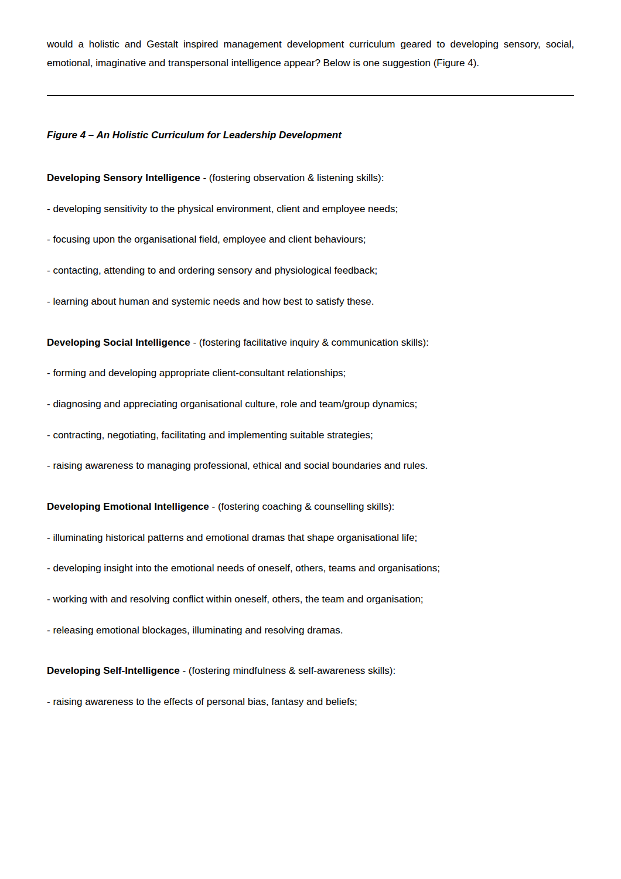would a holistic and Gestalt inspired management development curriculum geared to developing sensory, social, emotional, imaginative and transpersonal intelligence appear? Below is one suggestion (Figure 4).
Figure 4 – An Holistic Curriculum for Leadership Development
Developing Sensory Intelligence - (fostering observation & listening skills):
developing sensitivity to the physical environment, client and employee needs;
focusing upon the organisational field, employee and client behaviours;
contacting, attending to and ordering sensory and physiological feedback;
learning about human and systemic needs and how best to satisfy these.
Developing Social Intelligence - (fostering facilitative inquiry & communication skills):
forming and developing appropriate client-consultant relationships;
diagnosing and appreciating organisational culture, role and team/group dynamics;
contracting, negotiating, facilitating and implementing suitable strategies;
raising awareness to managing professional, ethical and social boundaries and rules.
Developing Emotional Intelligence - (fostering coaching & counselling skills):
illuminating historical patterns and emotional dramas that shape organisational life;
developing insight into the emotional needs of oneself, others, teams and organisations;
working with and resolving conflict within oneself, others, the team and organisation;
releasing emotional blockages, illuminating and resolving dramas.
Developing Self-Intelligence - (fostering mindfulness & self-awareness skills):
raising awareness to the effects of personal bias, fantasy and beliefs;